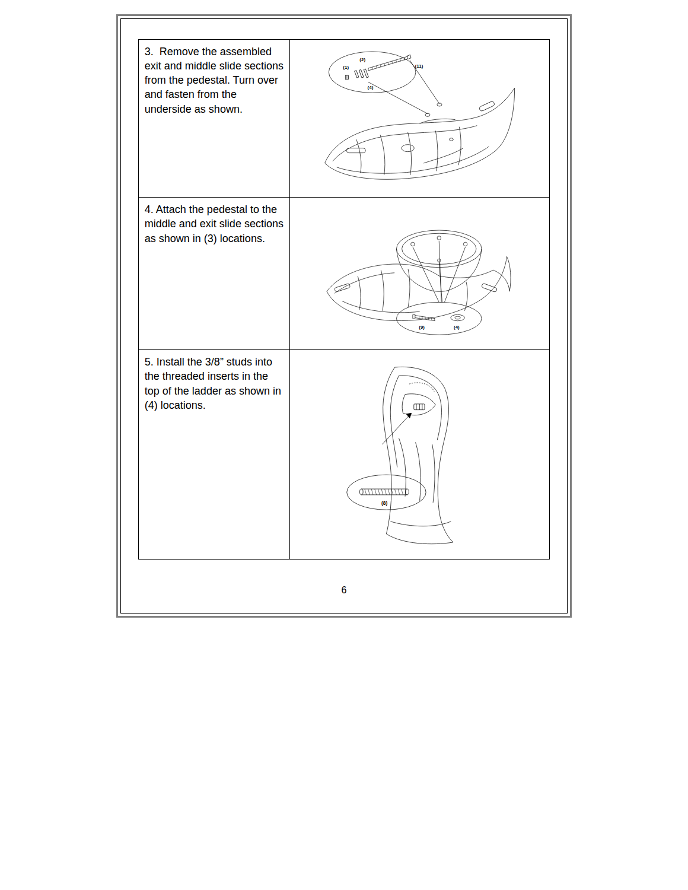| 3. Remove the assembled exit and middle slide sections from the pedestal. Turn over and fasten from the underside as shown. | (1) (2) (4) (11) |
| 4. Attach the pedestal to the middle and exit slide sections as shown in (3) locations. | (9) (4) |
| 5. Install the 3/8” studs into the threaded inserts in the top of the ladder as shown in (4) locations. | (8) |
6